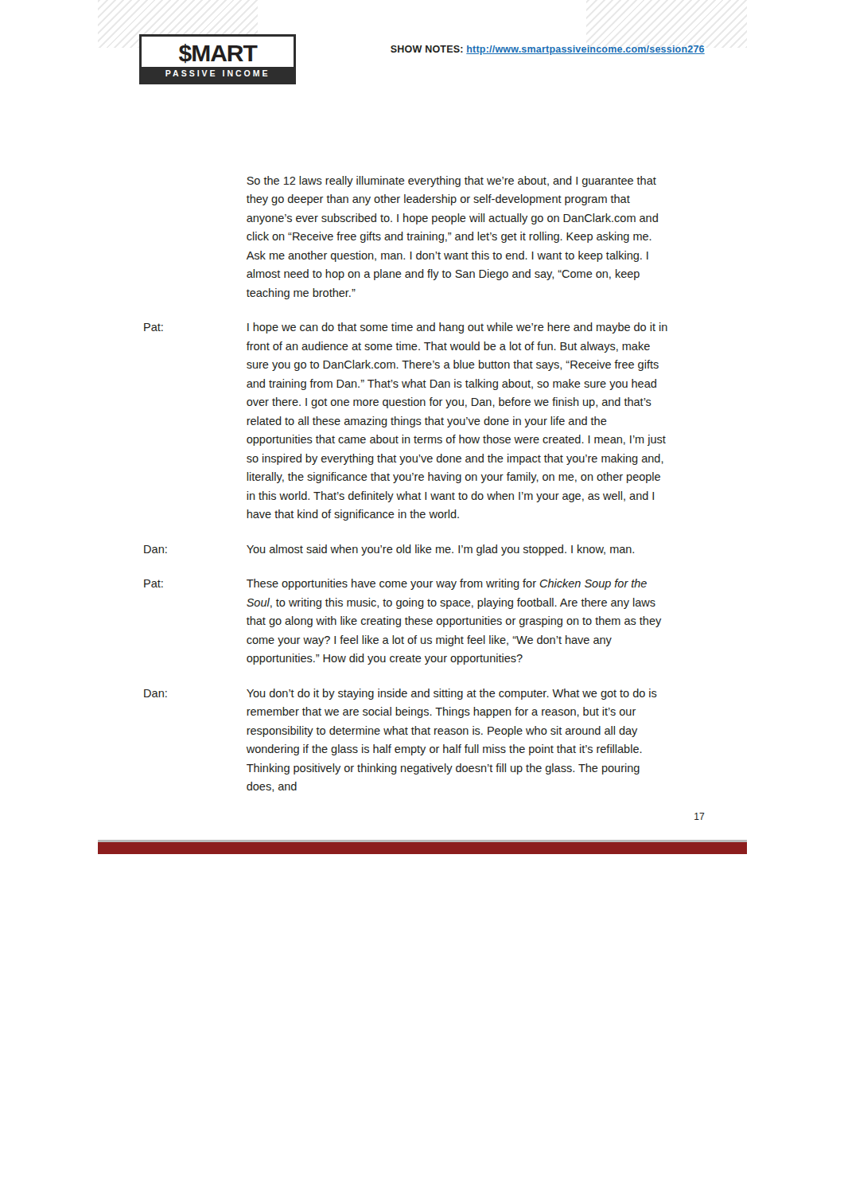$MART
PASSIVE INCOME
SHOW NOTES: http://www.smartpassiveincome.com/session276
So the 12 laws really illuminate everything that we’re about, and I guarantee that they go deeper than any other leadership or self-development program that anyone’s ever subscribed to. I hope people will actually go on DanClark.com and click on “Receive free gifts and training,” and let’s get it rolling. Keep asking me. Ask me another question, man. I don’t want this to end. I want to keep talking. I almost need to hop on a plane and fly to San Diego and say, “Come on, keep teaching me brother.”
Pat:
I hope we can do that some time and hang out while we’re here and maybe do it in front of an audience at some time. That would be a lot of fun. But always, make sure you go to DanClark.com. There’s a blue button that says, “Receive free gifts and training from Dan.” That’s what Dan is talking about, so make sure you head over there. I got one more question for you, Dan, before we finish up, and that’s related to all these amazing things that you’ve done in your life and the opportunities that came about in terms of how those were created. I mean, I’m just so inspired by everything that you’ve done and the impact that you’re making and, literally, the significance that you’re having on your family, on me, on other people in this world. That’s definitely what I want to do when I’m your age, as well, and I have that kind of significance in the world.
Dan:
You almost said when you’re old like me. I’m glad you stopped. I know, man.
Pat:
These opportunities have come your way from writing for Chicken Soup for the Soul, to writing this music, to going to space, playing football. Are there any laws that go along with like creating these opportunities or grasping on to them as they come your way? I feel like a lot of us might feel like, “We don’t have any opportunities.” How did you create your opportunities?
Dan:
You don’t do it by staying inside and sitting at the computer. What we got to do is remember that we are social beings. Things happen for a reason, but it’s our responsibility to determine what that reason is. People who sit around all day wondering if the glass is half empty or half full miss the point that it’s refillable. Thinking positively or thinking negatively doesn’t fill up the glass. The pouring does, and
17